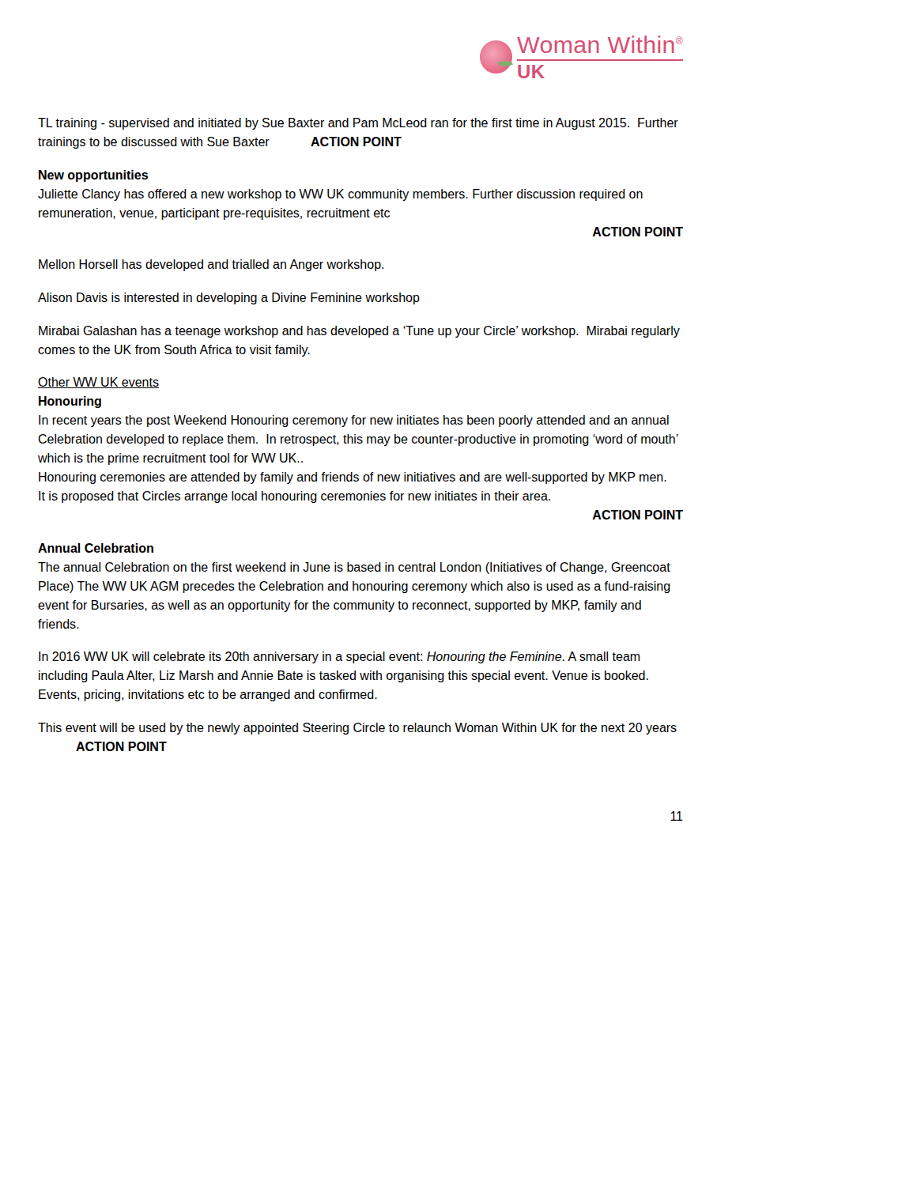Woman Within®UK
TL training - supervised and initiated by Sue Baxter and Pam McLeod ran for the first time in August 2015. Further trainings to be discussed with Sue Baxter ACTION POINT
New opportunities
Juliette Clancy has offered a new workshop to WW UK community members. Further discussion required on remuneration, venue, participant pre-requisites, recruitment etc
ACTION POINT
Mellon Horsell has developed and trialled an Anger workshop.
Alison Davis is interested in developing a Divine Feminine workshop
Mirabai Galashan has a teenage workshop and has developed a ‘Tune up your Circle’ workshop. Mirabai regularly comes to the UK from South Africa to visit family.
Other WW UK events
Honouring
In recent years the post Weekend Honouring ceremony for new initiates has been poorly attended and an annual Celebration developed to replace them. In retrospect, this may be counter-productive in promoting ‘word of mouth’ which is the prime recruitment tool for WW UK..
Honouring ceremonies are attended by family and friends of new initiatives and are well-supported by MKP men.
It is proposed that Circles arrange local honouring ceremonies for new initiates in their area.
ACTION POINT
Annual Celebration
The annual Celebration on the first weekend in June is based in central London (Initiatives of Change, Greencoat Place) The WW UK AGM precedes the Celebration and honouring ceremony which also is used as a fund-raising event for Bursaries, as well as an opportunity for the community to reconnect, supported by MKP, family and friends.
In 2016 WW UK will celebrate its 20th anniversary in a special event: Honouring the Feminine. A small team including Paula Alter, Liz Marsh and Annie Bate is tasked with organising this special event. Venue is booked. Events, pricing, invitations etc to be arranged and confirmed.
This event will be used by the newly appointed Steering Circle to relaunch Woman Within UK for the next 20 years ACTION POINT
11